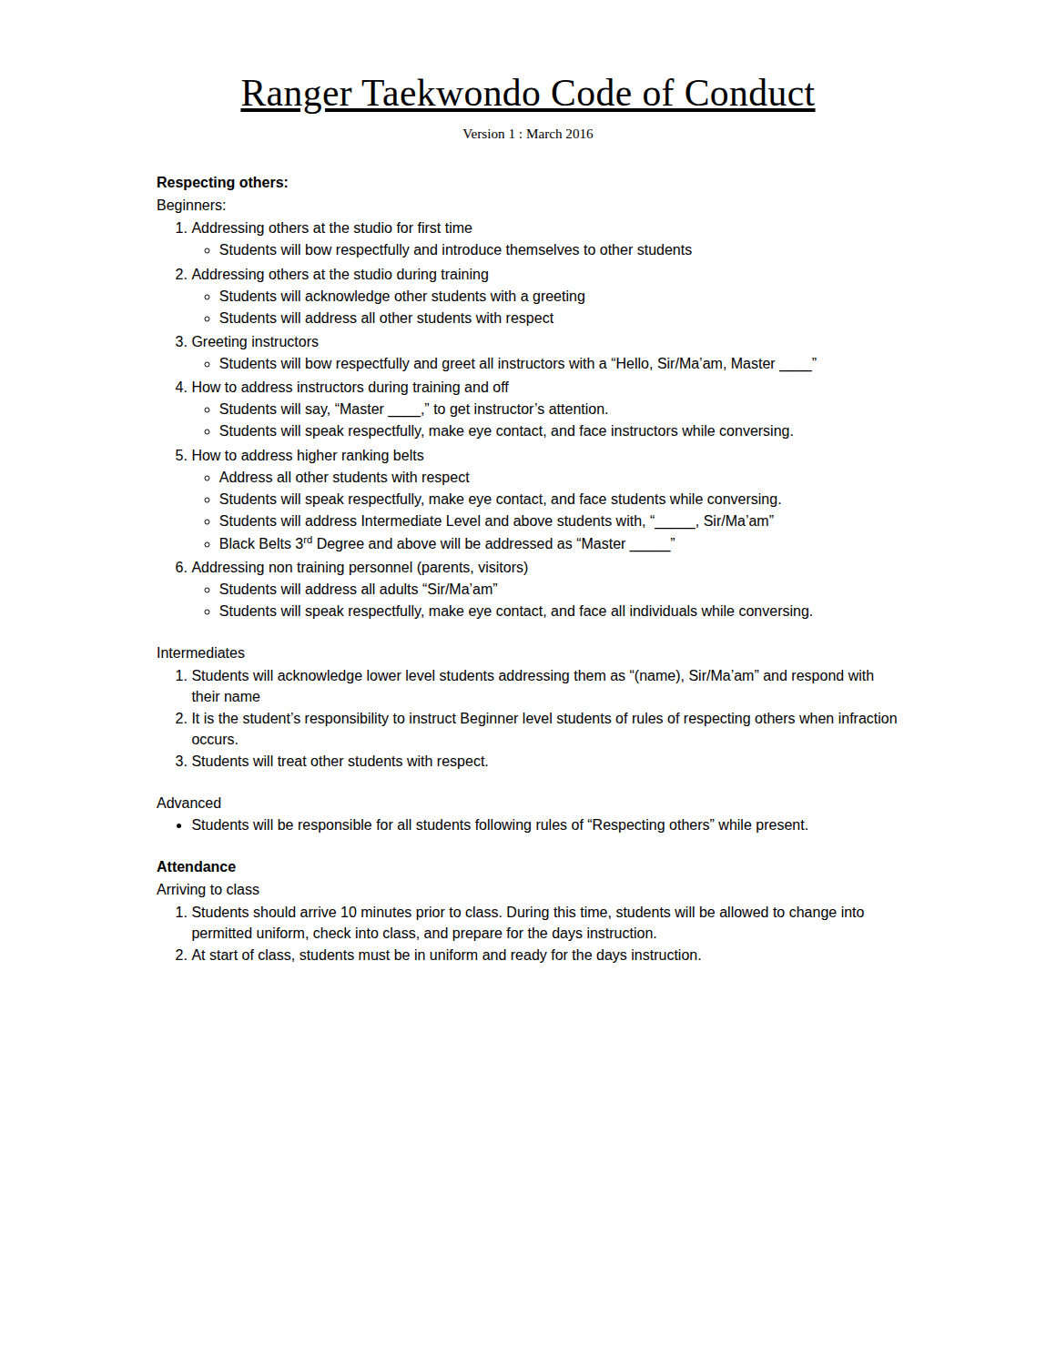Ranger Taekwondo Code of Conduct
Version 1 : March 2016
Respecting others:
Beginners:
Addressing others at the studio for first time
Students will bow respectfully and introduce themselves to other students
Addressing others at the studio during training
Students will acknowledge other students with a greeting
Students will address all other students with respect
Greeting instructors
Students will bow respectfully and greet all instructors with a “Hello, Sir/Ma’am, Master ____”
How to address instructors during training and off
Students will say, “Master ____,” to get instructor’s attention.
Students will speak respectfully, make eye contact, and face instructors while conversing.
How to address higher ranking belts
Address all other students with respect
Students will speak respectfully, make eye contact, and face students while conversing.
Students will address Intermediate Level and above students with, “_____, Sir/Ma’am”
Black Belts 3rd Degree and above will be addressed as “Master _____”
Addressing non training personnel (parents, visitors)
Students will address all adults “Sir/Ma’am”
Students will speak respectfully, make eye contact, and face all individuals while conversing.
Intermediates
Students will acknowledge lower level students addressing them as “(name), Sir/Ma’am” and respond with their name
It is the student’s responsibility to instruct Beginner level students of rules of respecting others when infraction occurs.
Students will treat other students with respect.
Advanced
Students will be responsible for all students following rules of “Respecting others” while present.
Attendance
Arriving to class
Students should arrive 10 minutes prior to class. During this time, students will be allowed to change into permitted uniform, check into class, and prepare for the days instruction.
At start of class, students must be in uniform and ready for the days instruction.